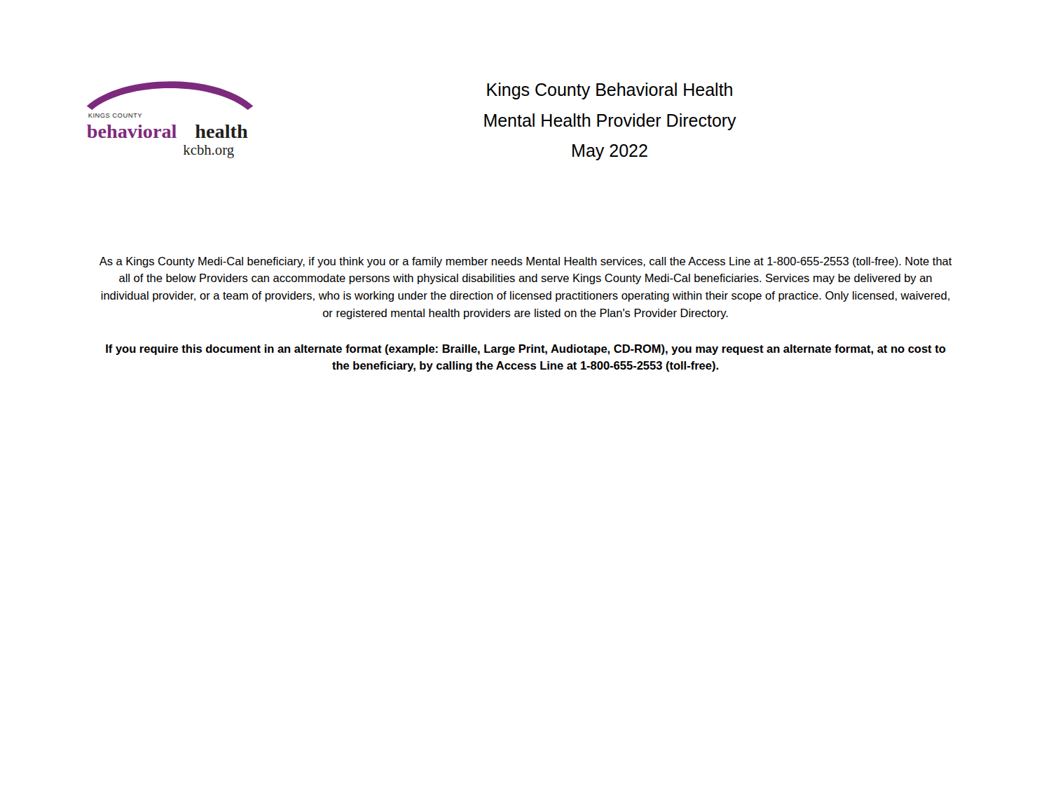Kings County Behavioral Health — kcbh.org KINGS COUNTY behavioral health kcbh.org
Kings County Behavioral Health
Mental Health Provider Directory
May 2022
As a Kings County Medi-Cal beneficiary, if you think you or a family member needs Mental Health services, call the Access Line at 1-800-655-2553 (toll-free). Note that all of the below Providers can accommodate persons with physical disabilities and serve Kings County Medi-Cal beneficiaries. Services may be delivered by an individual provider, or a team of providers, who is working under the direction of licensed practitioners operating within their scope of practice. Only licensed, waivered, or registered mental health providers are listed on the Plan's Provider Directory.
If you require this document in an alternate format (example: Braille, Large Print, Audiotape, CD-ROM), you may request an alternate format, at no cost to the beneficiary, by calling the Access Line at 1-800-655-2553 (toll-free).